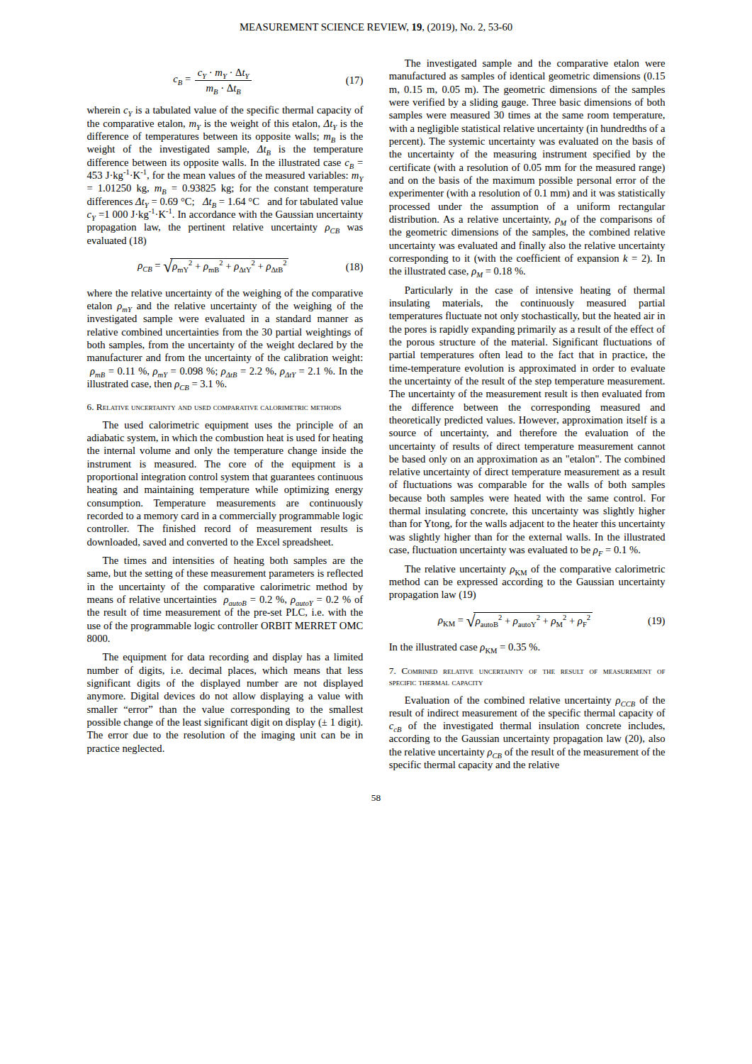MEASUREMENT SCIENCE REVIEW, 19, (2019), No. 2, 53-60
cB = cY · mY · ΔtY mB · ΔtB (17)
wherein cY is a tabulated value of the specific thermal capacity of the comparative etalon, mY is the weight of this etalon, ΔtY is the difference of temperatures between its opposite walls; mB is the weight of the investigated sample, ΔtB is the temperature difference between its opposite walls. In the illustrated case cB = 453 J·kg-1·K-1, for the mean values of the measured variables: mY = 1.01250 kg, mB = 0.93825 kg; for the constant temperature differences ΔtY = 0.69 °C; ΔtB = 1.64 °C and for tabulated value cY =1 000 J·kg-1·K-1. In accordance with the Gaussian uncertainty propagation law, the pertinent relative uncertainty ρCB was evaluated (18)
ρCB = √ρmY2 + ρmB2 + ρΔtY2 + ρΔtB2 (18)
where the relative uncertainty of the weighing of the comparative etalon ρmY and the relative uncertainty of the weighing of the investigated sample were evaluated in a standard manner as relative combined uncertainties from the 30 partial weightings of both samples, from the uncertainty of the weight declared by the manufacturer and from the uncertainty of the calibration weight: ρmB = 0.11 %, ρmY = 0.098 %; ρΔtB = 2.2 %, ρΔtY = 2.1 %. In the illustrated case, then ρCB = 3.1 %.
6. Relative uncertainty and used comparative calorimetric methods
The used calorimetric equipment uses the principle of an adiabatic system, in which the combustion heat is used for heating the internal volume and only the temperature change inside the instrument is measured. The core of the equipment is a proportional integration control system that guarantees continuous heating and maintaining temperature while optimizing energy consumption. Temperature measurements are continuously recorded to a memory card in a commercially programmable logic controller. The finished record of measurement results is downloaded, saved and converted to the Excel spreadsheet.
The times and intensities of heating both samples are the same, but the setting of these measurement parameters is reflected in the uncertainty of the comparative calorimetric method by means of relative uncertainties ρautoB = 0.2 %, ρautoY = 0.2 % of the result of time measurement of the pre-set PLC, i.e. with the use of the programmable logic controller ORBIT MERRET OMC 8000.
The equipment for data recording and display has a limited number of digits, i.e. decimal places, which means that less significant digits of the displayed number are not displayed anymore. Digital devices do not allow displaying a value with smaller “error” than the value corresponding to the smallest possible change of the least significant digit on display (± 1 digit). The error due to the resolution of the imaging unit can be in practice neglected.
The investigated sample and the comparative etalon were manufactured as samples of identical geometric dimensions (0.15 m, 0.15 m, 0.05 m). The geometric dimensions of the samples were verified by a sliding gauge. Three basic dimensions of both samples were measured 30 times at the same room temperature, with a negligible statistical relative uncertainty (in hundredths of a percent). The systemic uncertainty was evaluated on the basis of the uncertainty of the measuring instrument specified by the certificate (with a resolution of 0.05 mm for the measured range) and on the basis of the maximum possible personal error of the experimenter (with a resolution of 0.1 mm) and it was statistically processed under the assumption of a uniform rectangular distribution. As a relative uncertainty, ρM of the comparisons of the geometric dimensions of the samples, the combined relative uncertainty was evaluated and finally also the relative uncertainty corresponding to it (with the coefficient of expansion k = 2). In the illustrated case, ρM = 0.18 %.
Particularly in the case of intensive heating of thermal insulating materials, the continuously measured partial temperatures fluctuate not only stochastically, but the heated air in the pores is rapidly expanding primarily as a result of the effect of the porous structure of the material. Significant fluctuations of partial temperatures often lead to the fact that in practice, the time-temperature evolution is approximated in order to evaluate the uncertainty of the result of the step temperature measurement. The uncertainty of the measurement result is then evaluated from the difference between the corresponding measured and theoretically predicted values. However, approximation itself is a source of uncertainty, and therefore the evaluation of the uncertainty of results of direct temperature measurement cannot be based only on an approximation as an "etalon". The combined relative uncertainty of direct temperature measurement as a result of fluctuations was comparable for the walls of both samples because both samples were heated with the same control. For thermal insulating concrete, this uncertainty was slightly higher than for Ytong, for the walls adjacent to the heater this uncertainty was slightly higher than for the external walls. In the illustrated case, fluctuation uncertainty was evaluated to be ρF = 0.1 %.
The relative uncertainty ρKM of the comparative calorimetric method can be expressed according to the Gaussian uncertainty propagation law (19)
ρKM = √ρautoB2 + ρautoY2 + ρM2 + ρF2 (19)
In the illustrated case ρKM = 0.35 %.
7. Combined relative uncertainty of the result of measurement of specific thermal capacity
Evaluation of the combined relative uncertainty ρCCB of the result of indirect measurement of the specific thermal capacity of ccB of the investigated thermal insulation concrete includes, according to the Gaussian uncertainty propagation law (20), also the relative uncertainty ρCB of the result of the measurement of the specific thermal capacity and the relative
58